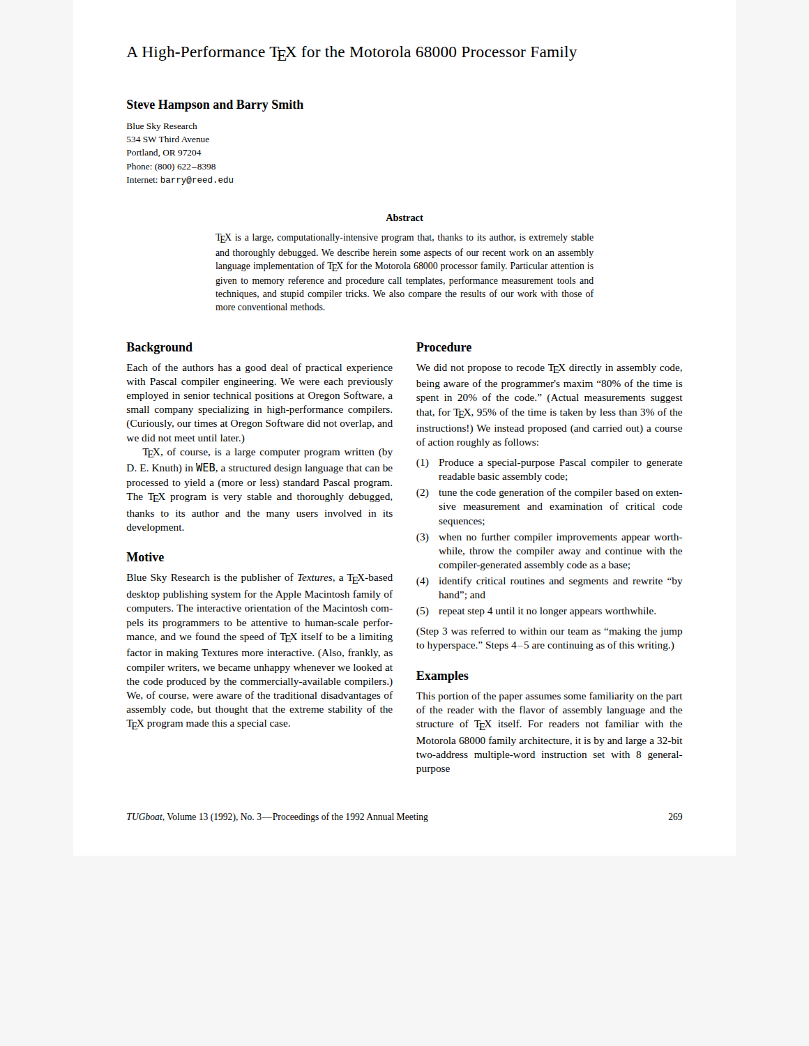A High-Performance TEX for the Motorola 68000 Processor Family
Steve Hampson and Barry Smith
Blue Sky Research
534 SW Third Avenue
Portland, OR 97204
Phone: (800) 622 – 8398
Internet: barry@reed.edu
Abstract
TEX is a large, computationally-intensive program that, thanks to its author, is extremely stable and thoroughly debugged. We describe herein some aspects of our recent work on an assembly language implementation of TEX for the Motorola 68000 processor family. Particular attention is given to memory reference and procedure call templates, performance measurement tools and techniques, and stupid compiler tricks. We also compare the results of our work with those of more conventional methods.
Background
Each of the authors has a good deal of practical experience with Pascal compiler engineering. We were each previously employed in senior technical positions at Oregon Software, a small company specializing in high-performance compilers. (Curiously, our times at Oregon Software did not overlap, and we did not meet until later.)
TEX, of course, is a large computer program written (by D. E. Knuth) in WEB, a structured design language that can be processed to yield a (more or less) standard Pascal program. The TEX program is very stable and thoroughly debugged, thanks to its author and the many users involved in its development.
Motive
Blue Sky Research is the publisher of Textures, a TEX-based desktop publishing system for the Apple Macintosh family of computers. The interactive orientation of the Macintosh compels its programmers to be attentive to human-scale performance, and we found the speed of TEX itself to be a limiting factor in making Textures more interactive. (Also, frankly, as compiler writers, we became unhappy whenever we looked at the code produced by the commercially-available compilers.) We, of course, were aware of the traditional disadvantages of assembly code, but thought that the extreme stability of the TEX program made this a special case.
Procedure
We did not propose to recode TEX directly in assembly code, being aware of the programmer's maxim “80% of the time is spent in 20% of the code.” (Actual measurements suggest that, for TEX, 95% of the time is taken by less than 3% of the instructions!) We instead proposed (and carried out) a course of action roughly as follows:
Produce a special-purpose Pascal compiler to generate readable basic assembly code;
tune the code generation of the compiler based on extensive measurement and examination of critical code sequences;
when no further compiler improvements appear worthwhile, throw the compiler away and continue with the compiler-generated assembly code as a base;
identify critical routines and segments and rewrite “by hand”; and
repeat step 4 until it no longer appears worthwhile.
(Step 3 was referred to within our team as “making the jump to hyperspace.” Steps 4 – 5 are continuing as of this writing.)
Examples
This portion of the paper assumes some familiarity on the part of the reader with the flavor of assembly language and the structure of TEX itself. For readers not familiar with the Motorola 68000 family architecture, it is by and large a 32-bit two-address multiple-word instruction set with 8 general-purpose
TUGboat, Volume 13 (1992), No. 3 — Proceedings of the 1992 Annual Meeting
269